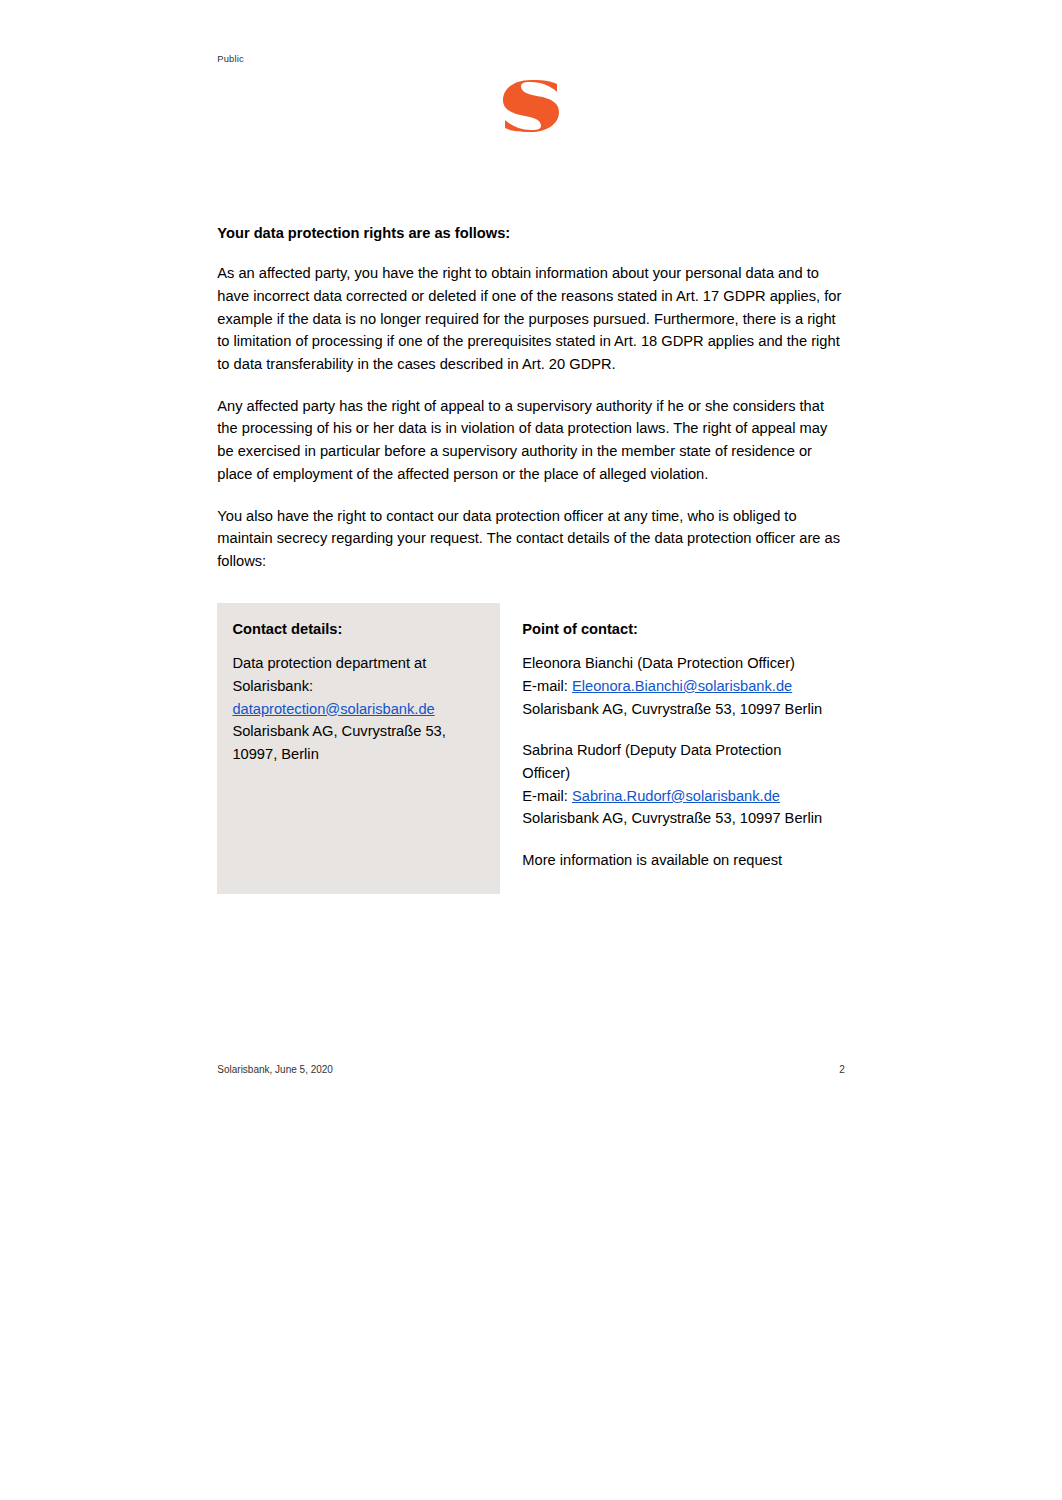Public
Your data protection rights are as follows:
As an affected party, you have the right to obtain information about your personal data and to have incorrect data corrected or deleted if one of the reasons stated in Art. 17 GDPR applies, for example if the data is no longer required for the purposes pursued. Furthermore, there is a right to limitation of processing if one of the prerequisites stated in Art. 18 GDPR applies and the right to data transferability in the cases described in Art. 20 GDPR.
Any affected party has the right of appeal to a supervisory authority if he or she considers that the processing of his or her data is in violation of data protection laws. The right of appeal may be exercised in particular before a supervisory authority in the member state of residence or place of employment of the affected person or the place of alleged violation.
You also have the right to contact our data protection officer at any time, who is obliged to maintain secrecy regarding your request. The contact details of the data protection officer are as follows:
| Contact details: Data protection department at Solarisbank: dataprotection@solarisbank.de Solarisbank AG, Cuvrystraße 53, 10997, Berlin | Point of contact: Eleonora Bianchi (Data Protection Officer) E-mail: Eleonora.Bianchi@solarisbank.de Solarisbank AG, Cuvrystraße 53, 10997 Berlin Sabrina Rudorf (Deputy Data Protection Officer) E-mail: Sabrina.Rudorf@solarisbank.de Solarisbank AG, Cuvrystraße 53, 10997 Berlin More information is available on request |
Solarisbank, June 5, 2020 2